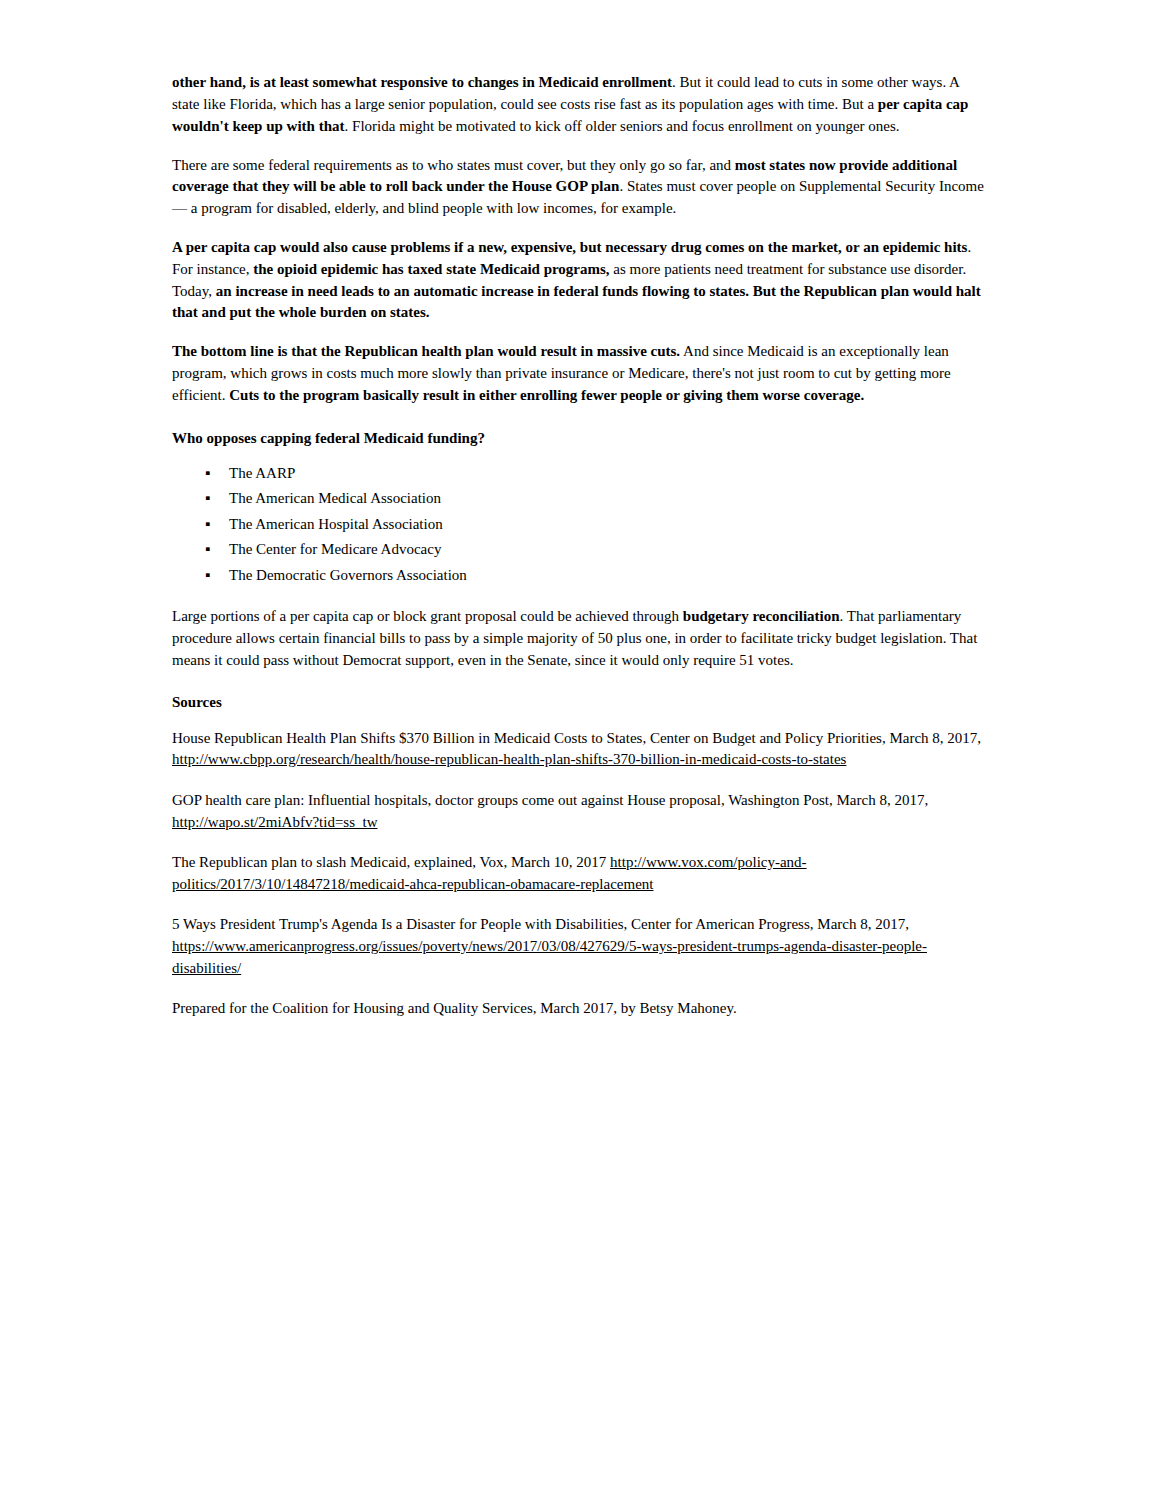other hand, is at least somewhat responsive to changes in Medicaid enrollment. But it could lead to cuts in some other ways. A state like Florida, which has a large senior population, could see costs rise fast as its population ages with time. But a per capita cap wouldn't keep up with that. Florida might be motivated to kick off older seniors and focus enrollment on younger ones.
There are some federal requirements as to who states must cover, but they only go so far, and most states now provide additional coverage that they will be able to roll back under the House GOP plan. States must cover people on Supplemental Security Income — a program for disabled, elderly, and blind people with low incomes, for example.
A per capita cap would also cause problems if a new, expensive, but necessary drug comes on the market, or an epidemic hits. For instance, the opioid epidemic has taxed state Medicaid programs, as more patients need treatment for substance use disorder. Today, an increase in need leads to an automatic increase in federal funds flowing to states. But the Republican plan would halt that and put the whole burden on states.
The bottom line is that the Republican health plan would result in massive cuts. And since Medicaid is an exceptionally lean program, which grows in costs much more slowly than private insurance or Medicare, there's not just room to cut by getting more efficient. Cuts to the program basically result in either enrolling fewer people or giving them worse coverage.
Who opposes capping federal Medicaid funding?
The AARP
The American Medical Association
The American Hospital Association
The Center for Medicare Advocacy
The Democratic Governors Association
Large portions of a per capita cap or block grant proposal could be achieved through budgetary reconciliation. That parliamentary procedure allows certain financial bills to pass by a simple majority of 50 plus one, in order to facilitate tricky budget legislation. That means it could pass without Democrat support, even in the Senate, since it would only require 51 votes.
Sources
House Republican Health Plan Shifts $370 Billion in Medicaid Costs to States, Center on Budget and Policy Priorities, March 8, 2017, http://www.cbpp.org/research/health/house-republican-health-plan-shifts-370-billion-in-medicaid-costs-to-states
GOP health care plan: Influential hospitals, doctor groups come out against House proposal, Washington Post, March 8, 2017, http://wapo.st/2miAbfv?tid=ss_tw
The Republican plan to slash Medicaid, explained, Vox, March 10, 2017 http://www.vox.com/policy-and-politics/2017/3/10/14847218/medicaid-ahca-republican-obamacare-replacement
5 Ways President Trump's Agenda Is a Disaster for People with Disabilities, Center for American Progress, March 8, 2017, https://www.americanprogress.org/issues/poverty/news/2017/03/08/427629/5-ways-president-trumps-agenda-disaster-people-disabilities/
Prepared for the Coalition for Housing and Quality Services, March 2017, by Betsy Mahoney.